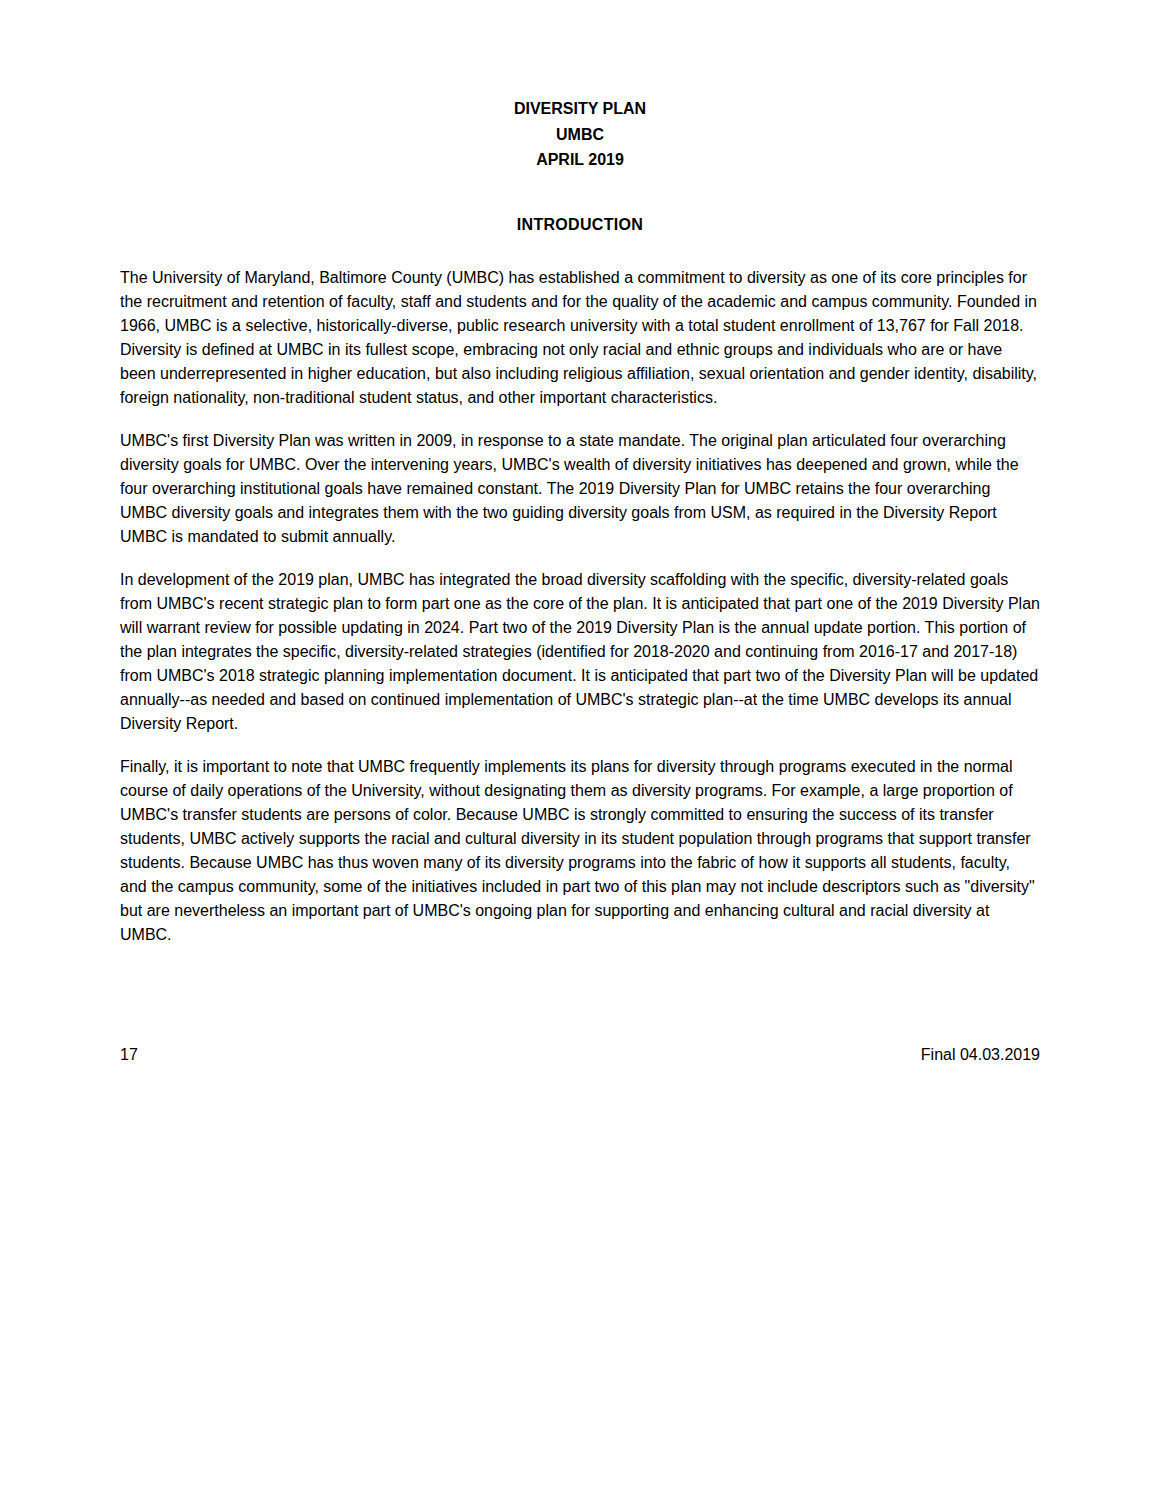DIVERSITY PLAN
UMBC
APRIL 2019
INTRODUCTION
The University of Maryland, Baltimore County (UMBC) has established a commitment to diversity as one of its core principles for the recruitment and retention of faculty, staff and students and for the quality of the academic and campus community. Founded in 1966, UMBC is a selective, historically-diverse, public research university with a total student enrollment of 13,767 for Fall 2018. Diversity is defined at UMBC in its fullest scope, embracing not only racial and ethnic groups and individuals who are or have been underrepresented in higher education, but also including religious affiliation, sexual orientation and gender identity, disability, foreign nationality, non-traditional student status, and other important characteristics.
UMBC's first Diversity Plan was written in 2009, in response to a state mandate. The original plan articulated four overarching diversity goals for UMBC. Over the intervening years, UMBC's wealth of diversity initiatives has deepened and grown, while the four overarching institutional goals have remained constant. The 2019 Diversity Plan for UMBC retains the four overarching UMBC diversity goals and integrates them with the two guiding diversity goals from USM, as required in the Diversity Report UMBC is mandated to submit annually.
In development of the 2019 plan, UMBC has integrated the broad diversity scaffolding with the specific, diversity-related goals from UMBC's recent strategic plan to form part one as the core of the plan. It is anticipated that part one of the 2019 Diversity Plan will warrant review for possible updating in 2024. Part two of the 2019 Diversity Plan is the annual update portion. This portion of the plan integrates the specific, diversity-related strategies (identified for 2018-2020 and continuing from 2016-17 and 2017-18) from UMBC's 2018 strategic planning implementation document. It is anticipated that part two of the Diversity Plan will be updated annually--as needed and based on continued implementation of UMBC's strategic plan--at the time UMBC develops its annual Diversity Report.
Finally, it is important to note that UMBC frequently implements its plans for diversity through programs executed in the normal course of daily operations of the University, without designating them as diversity programs. For example, a large proportion of UMBC's transfer students are persons of color. Because UMBC is strongly committed to ensuring the success of its transfer students, UMBC actively supports the racial and cultural diversity in its student population through programs that support transfer students. Because UMBC has thus woven many of its diversity programs into the fabric of how it supports all students, faculty, and the campus community, some of the initiatives included in part two of this plan may not include descriptors such as "diversity" but are nevertheless an important part of UMBC's ongoing plan for supporting and enhancing cultural and racial diversity at UMBC.
17 Final 04.03.2019